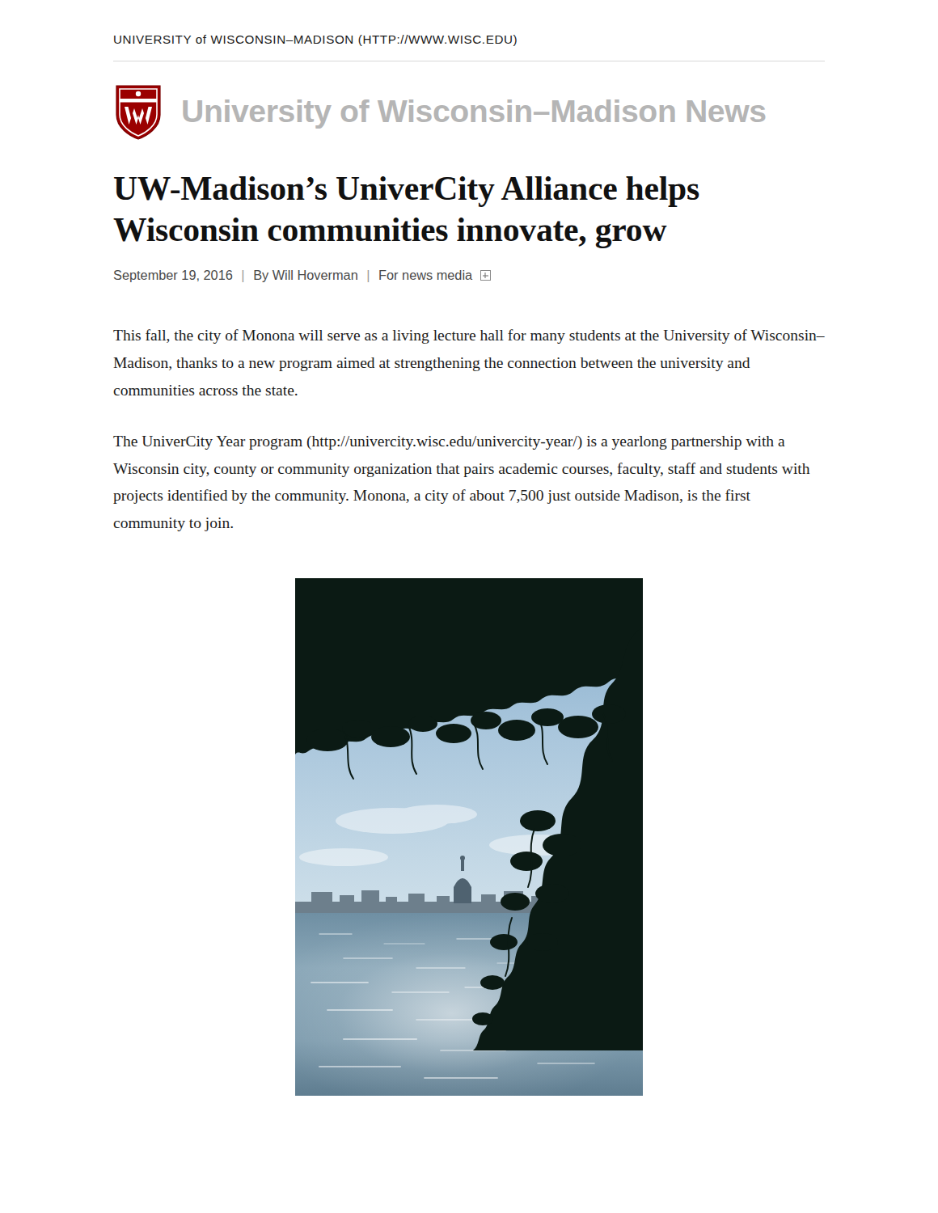University of Wisconsin–Madison (http://www.wisc.edu)
University of Wisconsin–Madison News
UW-Madison’s UniverCity Alliance helps Wisconsin communities innovate, grow
September 19, 2016 | By Will Hoverman | For news media
This fall, the city of Monona will serve as a living lecture hall for many students at the University of Wisconsin–Madison, thanks to a new program aimed at strengthening the connection between the university and communities across the state.
The UniverCity Year program (http://univercity.wisc.edu/univercity-year/) is a yearlong partnership with a Wisconsin city, county or community organization that pairs academic courses, faculty, staff and students with projects identified by the community. Monona, a city of about 7,500 just outside Madison, is the first community to join.